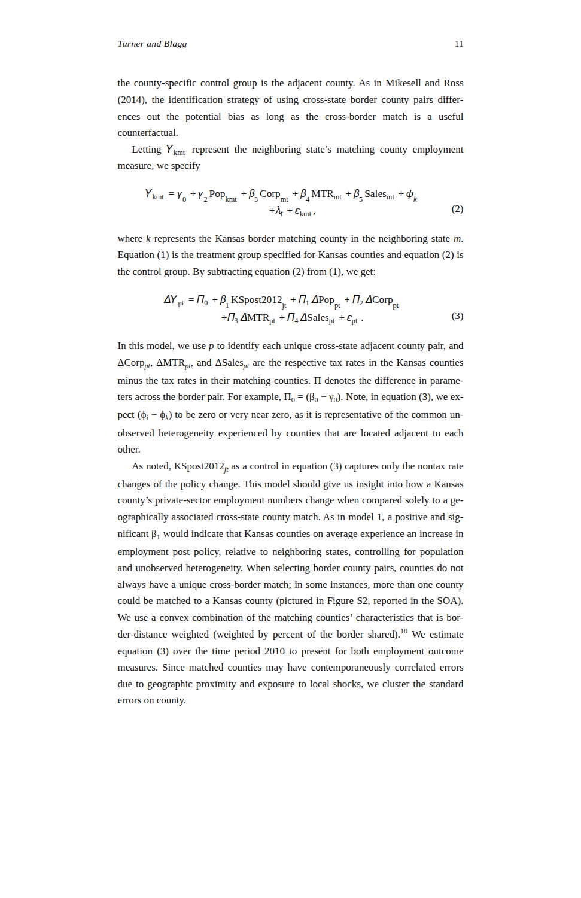Turner and Blagg 11
the county-specific control group is the adjacent county. As in Mikesell and Ross (2014), the identification strategy of using cross-state border county pairs differences out the potential bias as long as the cross-border match is a useful counterfactual.
Letting Ykmt represent the neighboring state’s matching county employment measure, we specify
Ykmt = γ0 + γ2 Popkmt + β3 Corpmt + β4 MTRmt + β5 Salesmt + ϕk + λt + εkmt ,
(2)
where k represents the Kansas border matching county in the neighboring state m. Equation (1) is the treatment group specified for Kansas counties and equation (2) is the control group. By subtracting equation (2) from (1), we get:
ΔYpt = Π0 + β1 KSpost2012jt + Π1 ΔPoppt + Π2 ΔCorppt + Π3 ΔMTRpt + Π4 ΔSalespt + εpt .
(3)
In this model, we use p to identify each unique cross-state adjacent county pair, and ΔCorppt, ΔMTRpt, and ΔSalespt are the respective tax rates in the Kansas counties minus the tax rates in their matching counties. Π denotes the difference in parameters across the border pair. For example, Π0 = (β0 − γ0). Note, in equation (3), we expect (ϕi − ϕk) to be zero or very near zero, as it is representative of the common unobserved heterogeneity experienced by counties that are located adjacent to each other.
As noted, KSpost2012jt as a control in equation (3) captures only the nontax rate changes of the policy change. This model should give us insight into how a Kansas county’s private-sector employment numbers change when compared solely to a geographically associated cross-state county match. As in model 1, a positive and significant β1 would indicate that Kansas counties on average experience an increase in employment post policy, relative to neighboring states, controlling for population and unobserved heterogeneity. When selecting border county pairs, counties do not always have a unique cross-border match; in some instances, more than one county could be matched to a Kansas county (pictured in Figure S2, reported in the SOA). We use a convex combination of the matching counties’ characteristics that is border-distance weighted (weighted by percent of the border shared).10 We estimate equation (3) over the time period 2010 to present for both employment outcome measures. Since matched counties may have contemporaneously correlated errors due to geographic proximity and exposure to local shocks, we cluster the standard errors on county.